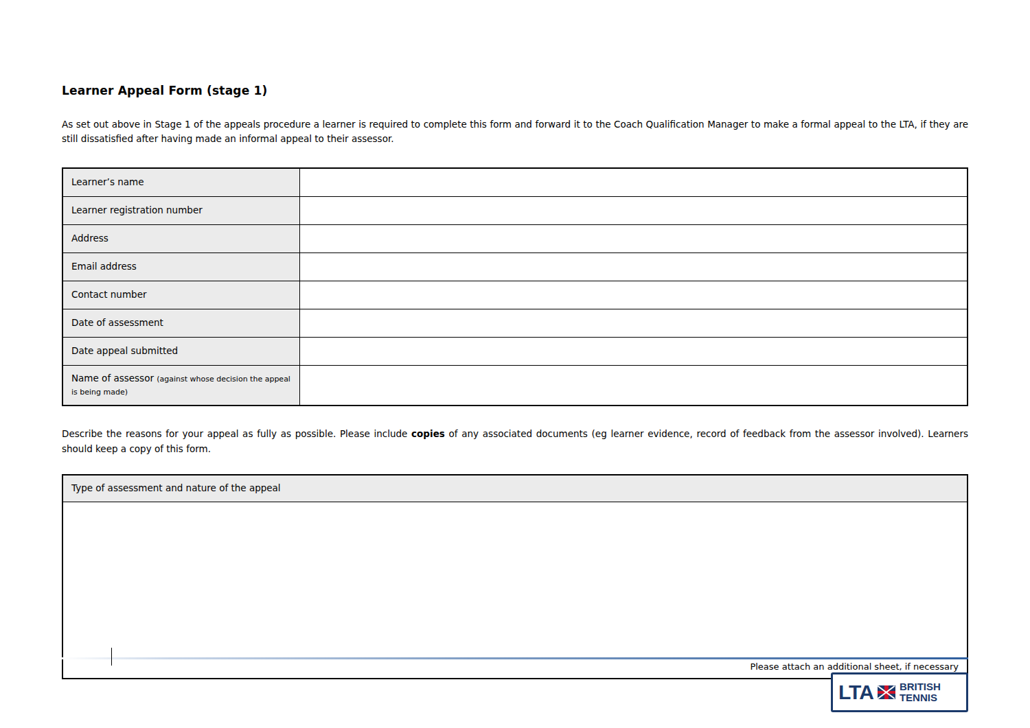Learner Appeal Form (stage 1)
As set out above in Stage 1 of the appeals procedure a learner is required to complete this form and forward it to the Coach Qualification Manager to make a formal appeal to the LTA, if they are still dissatisfied after having made an informal appeal to their assessor.
| Learner’s name | |
| Learner registration number | |
| Address | |
| Email address | |
| Contact number | |
| Date of assessment | |
| Date appeal submitted | |
| Name of assessor (against whose decision the appeal is being made) | |
Describe the reasons for your appeal as fully as possible. Please include copies of any associated documents (eg learner evidence, record of feedback from the assessor involved). Learners should keep a copy of this form.
| Type of assessment and nature of the appeal |
| Please attach an additional sheet, if necessary |
LTA British
Tennis